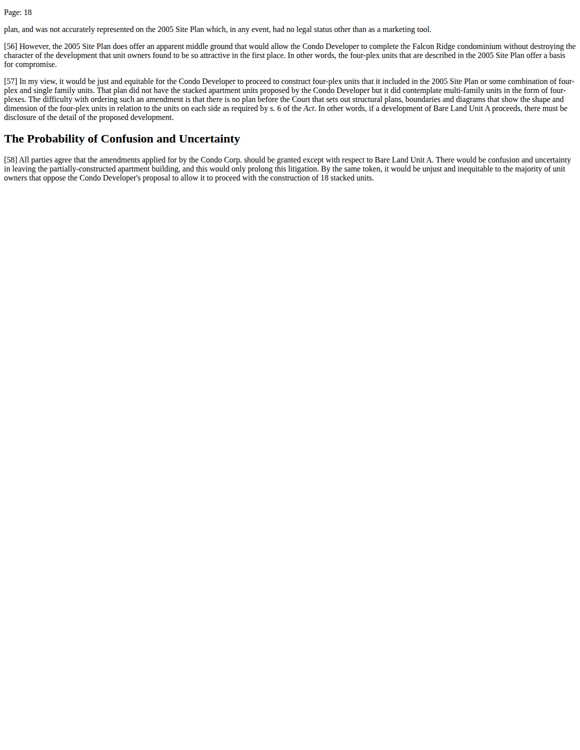Page: 18
plan, and was not accurately represented on the 2005 Site Plan which, in any event, had no legal status other than as a marketing tool.
[56] However, the 2005 Site Plan does offer an apparent middle ground that would allow the Condo Developer to complete the Falcon Ridge condominium without destroying the character of the development that unit owners found to be so attractive in the first place. In other words, the four-plex units that are described in the 2005 Site Plan offer a basis for compromise.
[57] In my view, it would be just and equitable for the Condo Developer to proceed to construct four-plex units that it included in the 2005 Site Plan or some combination of four-plex and single family units. That plan did not have the stacked apartment units proposed by the Condo Developer but it did contemplate multi-family units in the form of four-plexes. The difficulty with ordering such an amendment is that there is no plan before the Court that sets out structural plans, boundaries and diagrams that show the shape and dimension of the four-plex units in relation to the units on each side as required by s. 6 of the Act. In other words, if a development of Bare Land Unit A proceeds, there must be disclosure of the detail of the proposed development.
The Probability of Confusion and Uncertainty
[58] All parties agree that the amendments applied for by the Condo Corp. should be granted except with respect to Bare Land Unit A. There would be confusion and uncertainty in leaving the partially-constructed apartment building, and this would only prolong this litigation. By the same token, it would be unjust and inequitable to the majority of unit owners that oppose the Condo Developer's proposal to allow it to proceed with the construction of 18 stacked units.